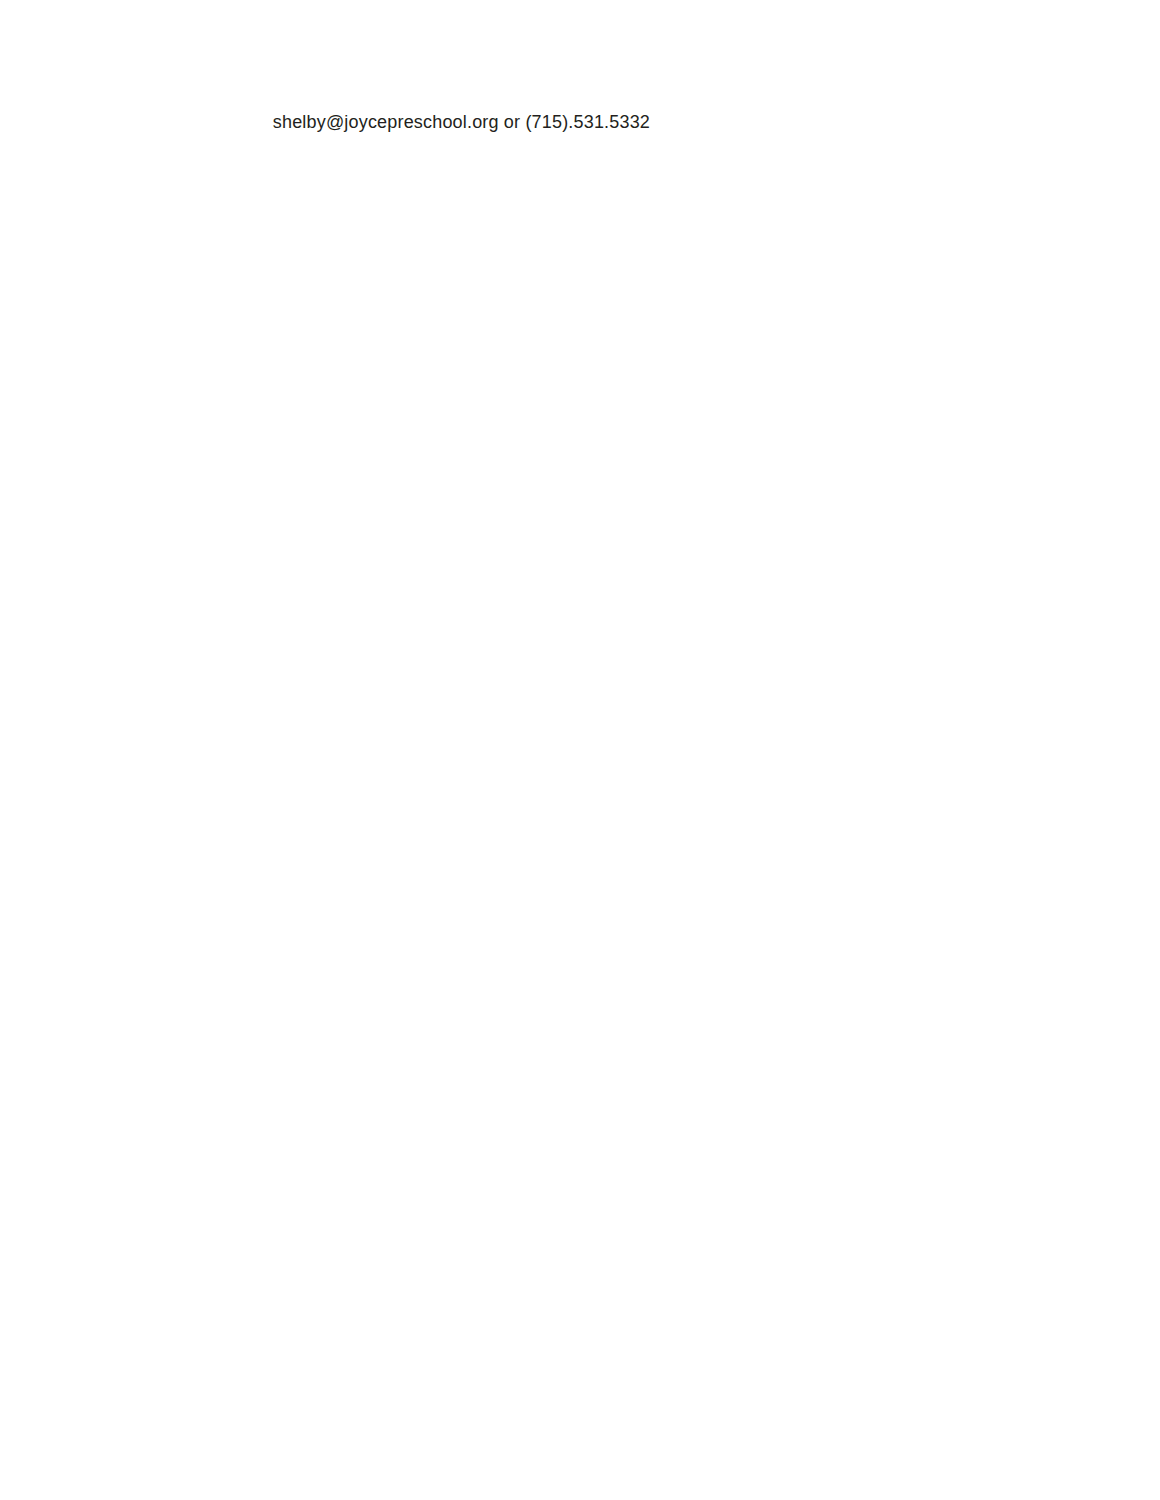shelby@joycepreschool.org or (715).531.5332